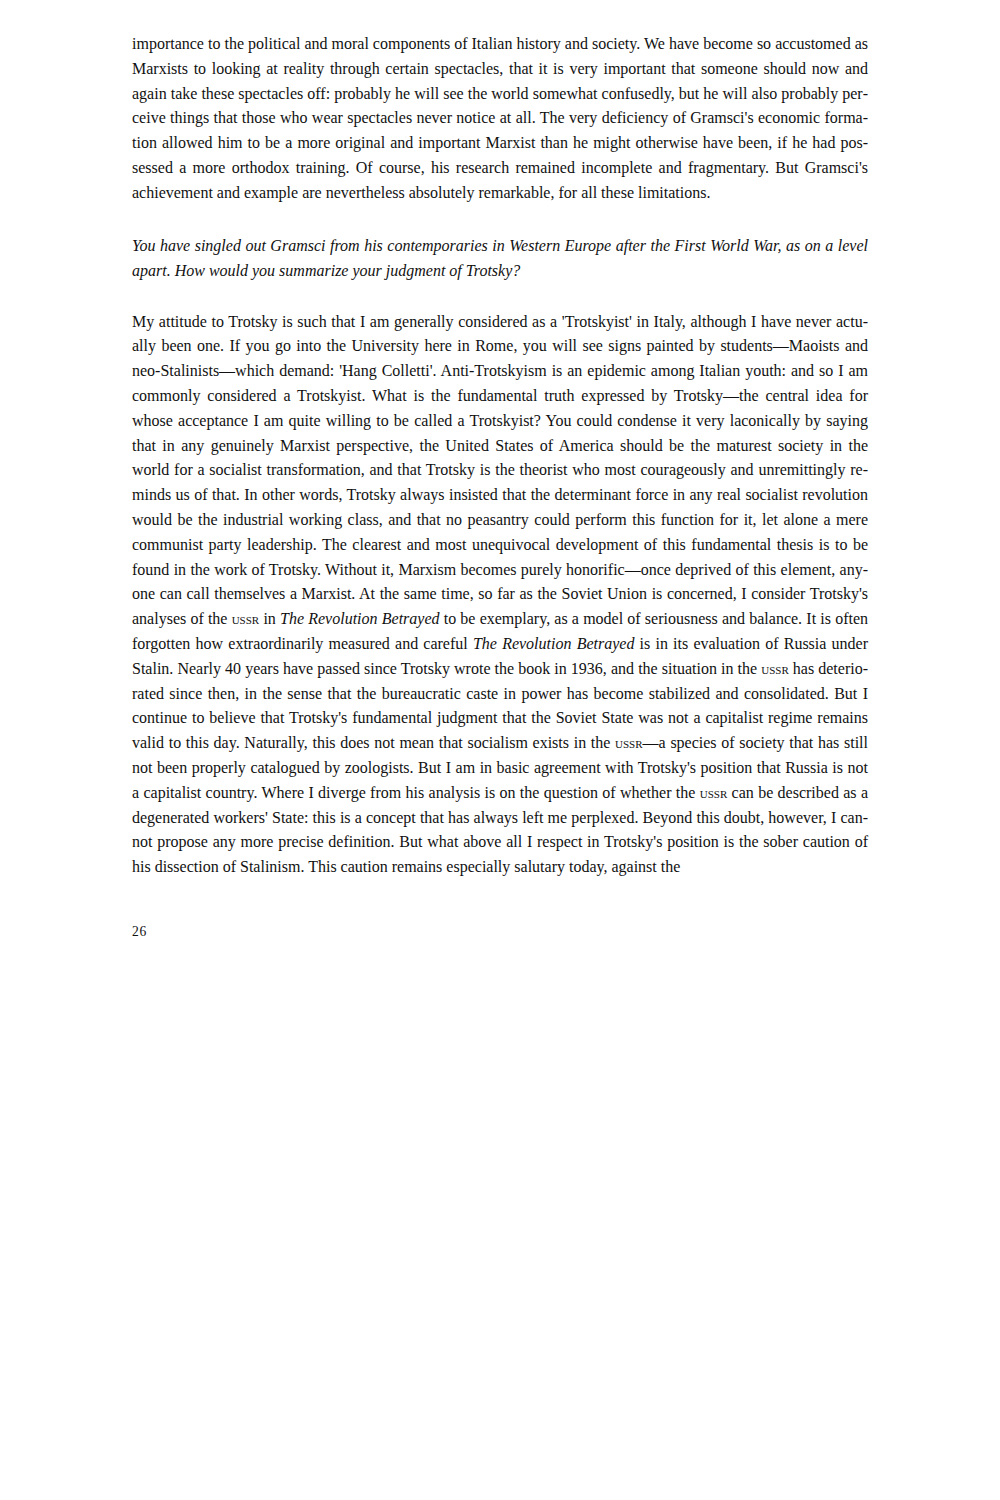importance to the political and moral components of Italian history and society. We have become so accustomed as Marxists to looking at reality through certain spectacles, that it is very important that someone should now and again take these spectacles off: probably he will see the world somewhat confusedly, but he will also probably perceive things that those who wear spectacles never notice at all. The very deficiency of Gramsci's economic formation allowed him to be a more original and important Marxist than he might otherwise have been, if he had possessed a more orthodox training. Of course, his research remained incomplete and fragmentary. But Gramsci's achievement and example are nevertheless absolutely remarkable, for all these limitations.
You have singled out Gramsci from his contemporaries in Western Europe after the First World War, as on a level apart. How would you summarize your judgment of Trotsky?
My attitude to Trotsky is such that I am generally considered as a 'Trotskyist' in Italy, although I have never actually been one. If you go into the University here in Rome, you will see signs painted by students—Maoists and neo-Stalinists—which demand: 'Hang Colletti'. Anti-Trotskyism is an epidemic among Italian youth: and so I am commonly considered a Trotskyist. What is the fundamental truth expressed by Trotsky—the central idea for whose acceptance I am quite willing to be called a Trotskyist? You could condense it very laconically by saying that in any genuinely Marxist perspective, the United States of America should be the maturest society in the world for a socialist transformation, and that Trotsky is the theorist who most courageously and unremittingly reminds us of that. In other words, Trotsky always insisted that the determinant force in any real socialist revolution would be the industrial working class, and that no peasantry could perform this function for it, let alone a mere communist party leadership. The clearest and most unequivocal development of this fundamental thesis is to be found in the work of Trotsky. Without it, Marxism becomes purely honorific—once deprived of this element, anyone can call themselves a Marxist. At the same time, so far as the Soviet Union is concerned, I consider Trotsky's analyses of the ussr in The Revolution Betrayed to be exemplary, as a model of seriousness and balance. It is often forgotten how extraordinarily measured and careful The Revolution Betrayed is in its evaluation of Russia under Stalin. Nearly 40 years have passed since Trotsky wrote the book in 1936, and the situation in the ussr has deteriorated since then, in the sense that the bureaucratic caste in power has become stabilized and consolidated. But I continue to believe that Trotsky's fundamental judgment that the Soviet State was not a capitalist regime remains valid to this day. Naturally, this does not mean that socialism exists in the ussr—a species of society that has still not been properly catalogued by zoologists. But I am in basic agreement with Trotsky's position that Russia is not a capitalist country. Where I diverge from his analysis is on the question of whether the ussr can be described as a degenerated workers' State: this is a concept that has always left me perplexed. Beyond this doubt, however, I cannot propose any more precise definition. But what above all I respect in Trotsky's position is the sober caution of his dissection of Stalinism. This caution remains especially salutary today, against the
26